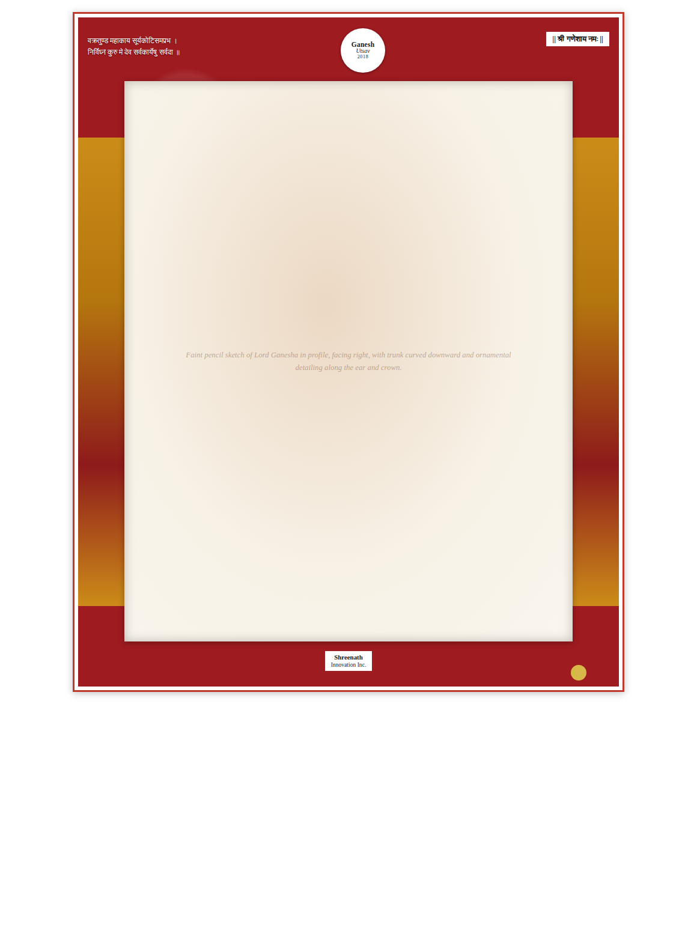वक्रतुण्ड महाकाय सूर्यकोटिसमप्रभ ।
निर्विघ्नं कुरु मे देव सर्वकार्येषु सर्वदा ॥
Ganesh Utsav 2018
|| श्री गणेशाय नमः ||
Faint pencil sketch of Lord Ganesha in profile, facing right, with trunk curved downward and ornamental detailing along the ear and crown.
Shreenath
Innovation Inc.